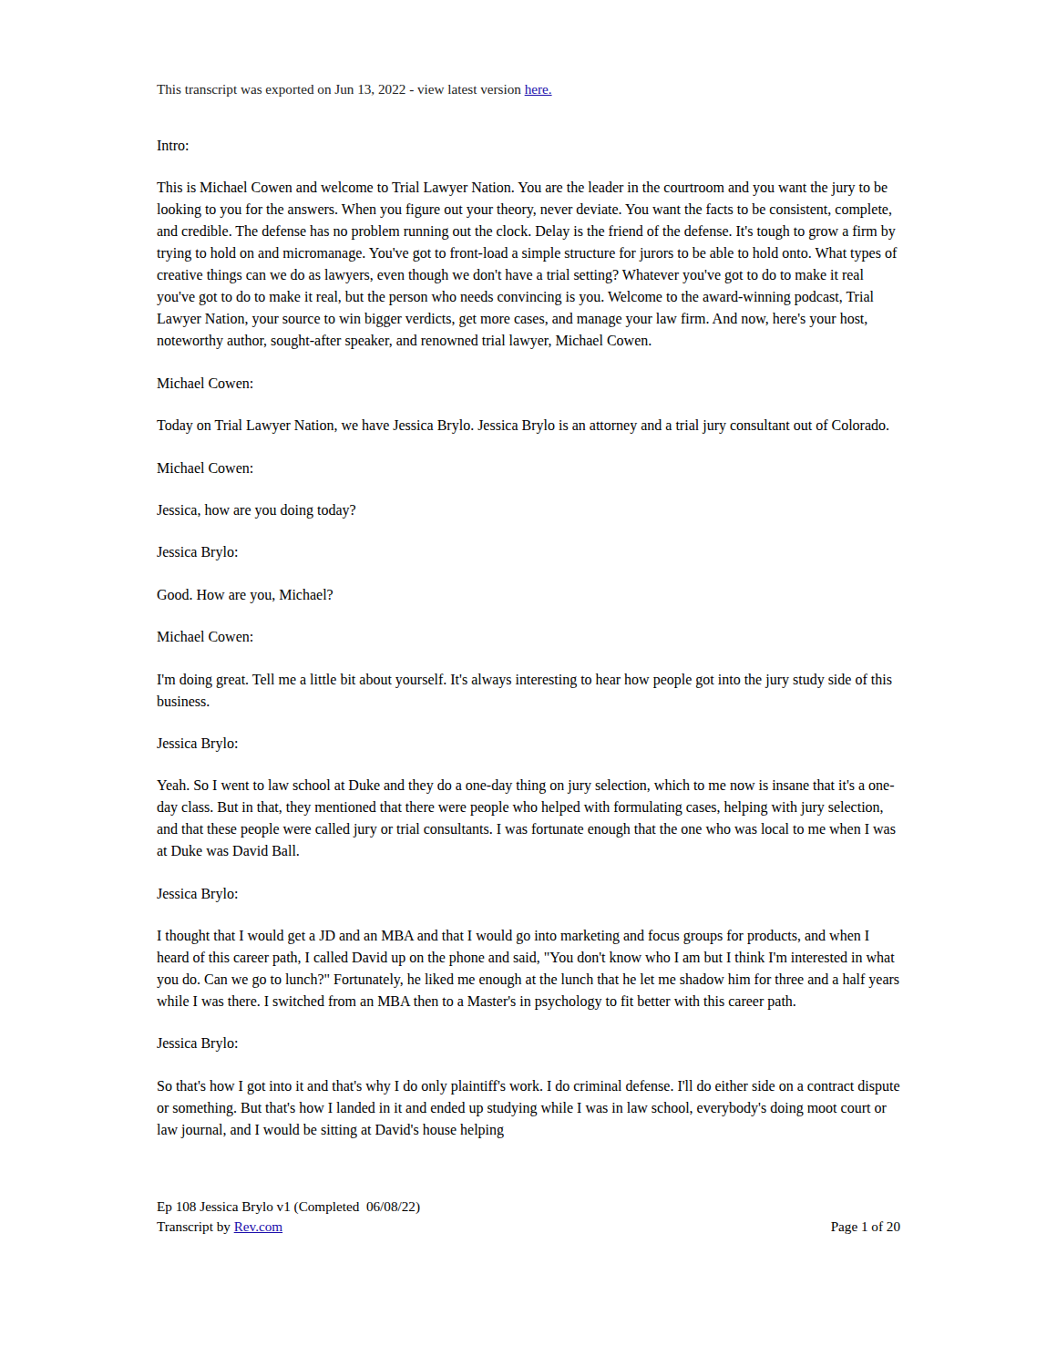This transcript was exported on Jun 13, 2022 - view latest version here.
Intro:
This is Michael Cowen and welcome to Trial Lawyer Nation. You are the leader in the courtroom and you want the jury to be looking to you for the answers. When you figure out your theory, never deviate. You want the facts to be consistent, complete, and credible. The defense has no problem running out the clock. Delay is the friend of the defense. It's tough to grow a firm by trying to hold on and micromanage. You've got to front-load a simple structure for jurors to be able to hold onto. What types of creative things can we do as lawyers, even though we don't have a trial setting? Whatever you've got to do to make it real you've got to do to make it real, but the person who needs convincing is you. Welcome to the award-winning podcast, Trial Lawyer Nation, your source to win bigger verdicts, get more cases, and manage your law firm. And now, here's your host, noteworthy author, sought-after speaker, and renowned trial lawyer, Michael Cowen.
Michael Cowen:
Today on Trial Lawyer Nation, we have Jessica Brylo. Jessica Brylo is an attorney and a trial jury consultant out of Colorado.
Michael Cowen:
Jessica, how are you doing today?
Jessica Brylo:
Good. How are you, Michael?
Michael Cowen:
I'm doing great. Tell me a little bit about yourself. It's always interesting to hear how people got into the jury study side of this business.
Jessica Brylo:
Yeah. So I went to law school at Duke and they do a one-day thing on jury selection, which to me now is insane that it's a one-day class. But in that, they mentioned that there were people who helped with formulating cases, helping with jury selection, and that these people were called jury or trial consultants. I was fortunate enough that the one who was local to me when I was at Duke was David Ball.
Jessica Brylo:
I thought that I would get a JD and an MBA and that I would go into marketing and focus groups for products, and when I heard of this career path, I called David up on the phone and said, "You don't know who I am but I think I'm interested in what you do. Can we go to lunch?" Fortunately, he liked me enough at the lunch that he let me shadow him for three and a half years while I was there. I switched from an MBA then to a Master's in psychology to fit better with this career path.
Jessica Brylo:
So that's how I got into it and that's why I do only plaintiff's work. I do criminal defense. I'll do either side on a contract dispute or something. But that's how I landed in it and ended up studying while I was in law school, everybody's doing moot court or law journal, and I would be sitting at David's house helping
Ep 108 Jessica Brylo v1 (Completed 06/08/22)
Transcript by Rev.com
Page 1 of 20